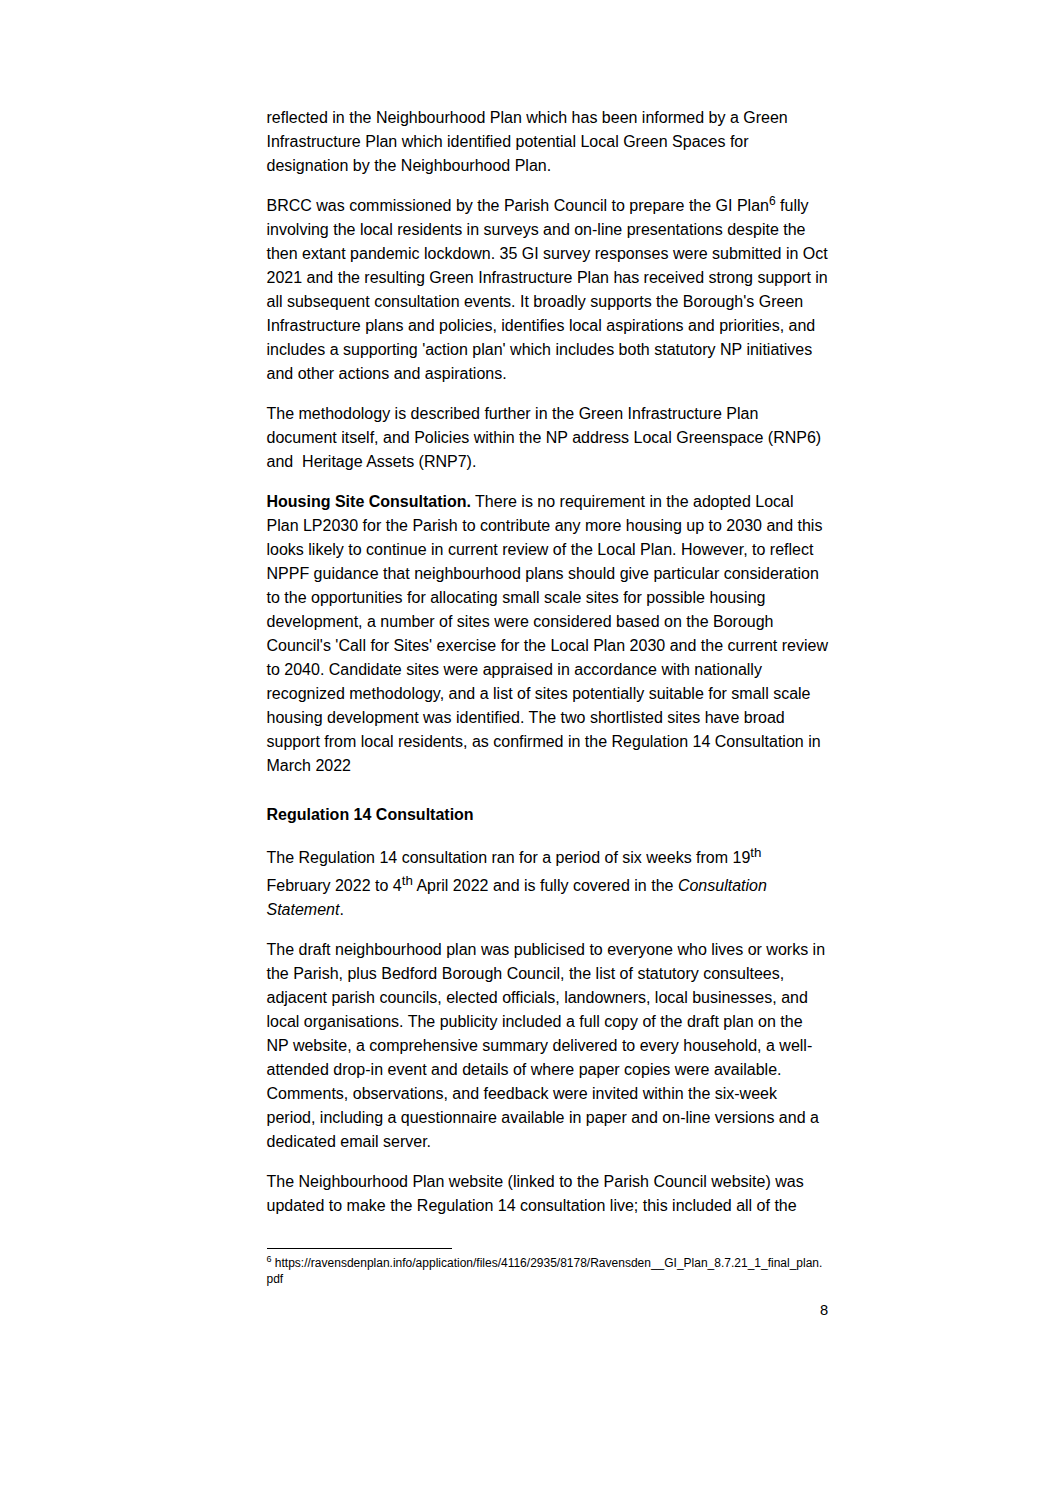reflected in the Neighbourhood Plan which has been informed by a Green Infrastructure Plan which identified potential Local Green Spaces for designation by the Neighbourhood Plan.
BRCC was commissioned by the Parish Council to prepare the GI Plan6 fully involving the local residents in surveys and on-line presentations despite the then extant pandemic lockdown. 35 GI survey responses were submitted in Oct 2021 and the resulting Green Infrastructure Plan has received strong support in all subsequent consultation events. It broadly supports the Borough's Green Infrastructure plans and policies, identifies local aspirations and priorities, and includes a supporting 'action plan' which includes both statutory NP initiatives and other actions and aspirations.
The methodology is described further in the Green Infrastructure Plan document itself, and Policies within the NP address Local Greenspace (RNP6) and Heritage Assets (RNP7).
Housing Site Consultation. There is no requirement in the adopted Local Plan LP2030 for the Parish to contribute any more housing up to 2030 and this looks likely to continue in current review of the Local Plan. However, to reflect NPPF guidance that neighbourhood plans should give particular consideration to the opportunities for allocating small scale sites for possible housing development, a number of sites were considered based on the Borough Council's 'Call for Sites' exercise for the Local Plan 2030 and the current review to 2040. Candidate sites were appraised in accordance with nationally recognized methodology, and a list of sites potentially suitable for small scale housing development was identified. The two shortlisted sites have broad support from local residents, as confirmed in the Regulation 14 Consultation in March 2022
Regulation 14 Consultation
The Regulation 14 consultation ran for a period of six weeks from 19th February 2022 to 4th April 2022 and is fully covered in the Consultation Statement.
The draft neighbourhood plan was publicised to everyone who lives or works in the Parish, plus Bedford Borough Council, the list of statutory consultees, adjacent parish councils, elected officials, landowners, local businesses, and local organisations. The publicity included a full copy of the draft plan on the NP website, a comprehensive summary delivered to every household, a well-attended drop-in event and details of where paper copies were available. Comments, observations, and feedback were invited within the six-week period, including a questionnaire available in paper and on-line versions and a dedicated email server.
The Neighbourhood Plan website (linked to the Parish Council website) was updated to make the Regulation 14 consultation live; this included all of the
6 https://ravensdenplan.info/application/files/4116/2935/8178/Ravensden__GI_Plan_8.7.21_1_final_plan.pdf
8